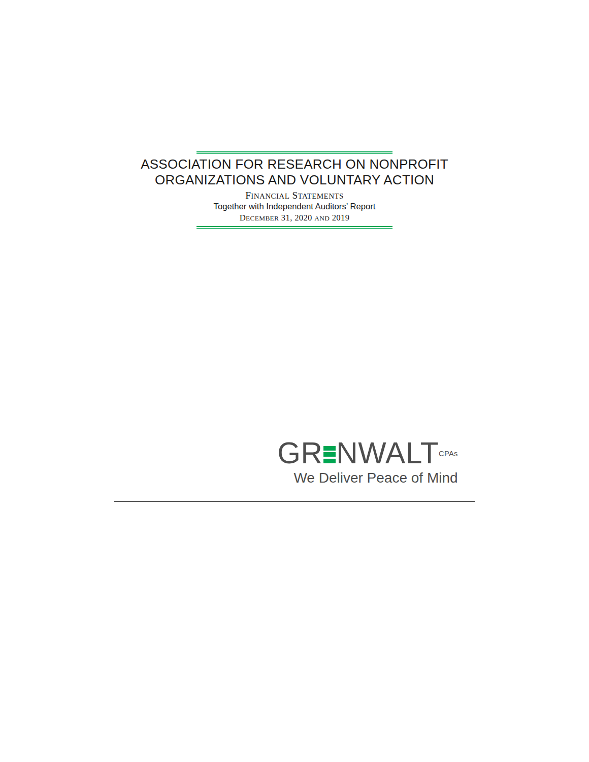Association for Research on Nonprofit
Organizations and Voluntary Action
FINANCIAL STATEMENTS
Together with Independent Auditors’ Report
DECEMBER 31, 2020 AND 2019
GR NWALT CPAs
We Deliver Peace of Mind